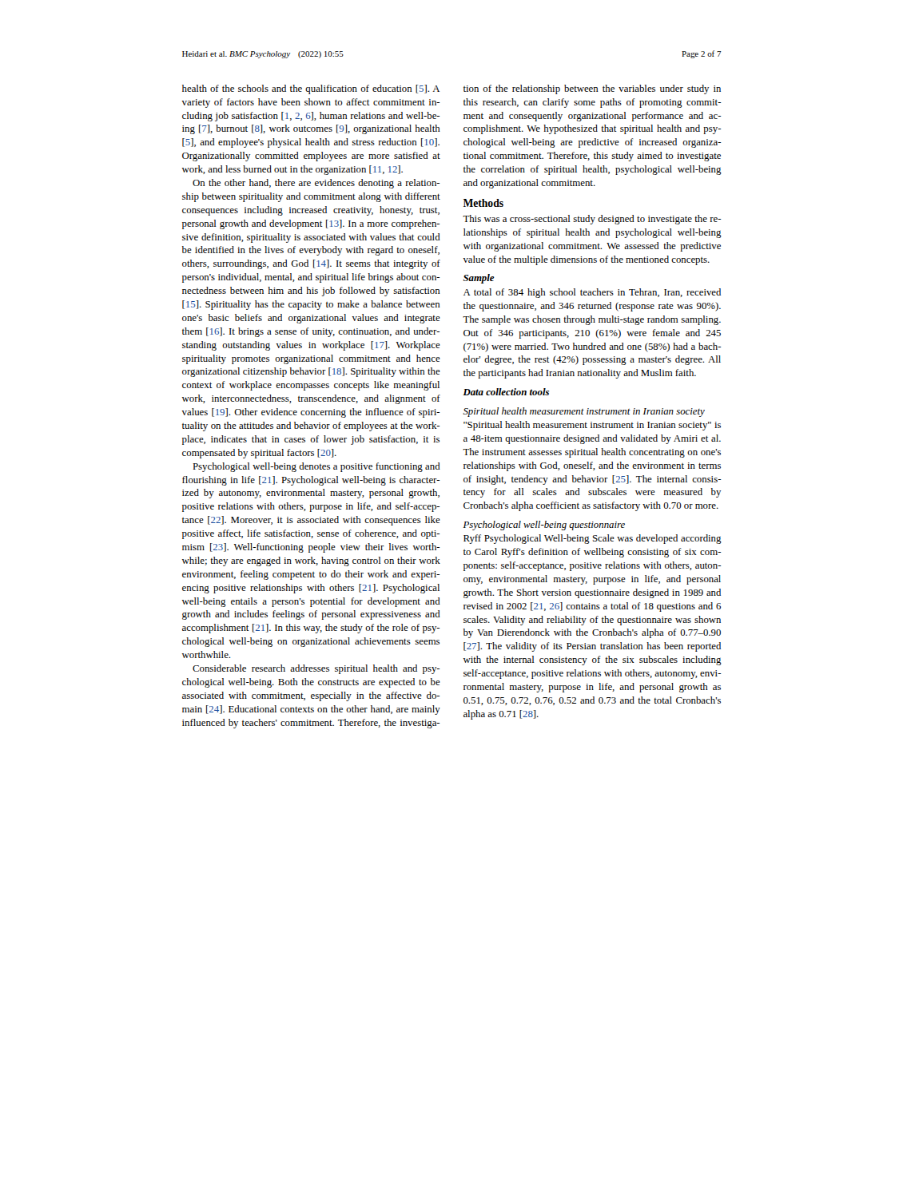Heidari et al. BMC Psychology(2022) 10:55
Page 2 of 7
health of the schools and the qualification of education [5]. A variety of factors have been shown to affect commitment including job satisfaction [1, 2, 6], human relations and well-being [7], burnout [8], work outcomes [9], organizational health [5], and employee's physical health and stress reduction [10]. Organizationally committed employees are more satisfied at work, and less burned out in the organization [11, 12].
On the other hand, there are evidences denoting a relationship between spirituality and commitment along with different consequences including increased creativity, honesty, trust, personal growth and development [13]. In a more comprehensive definition, spirituality is associated with values that could be identified in the lives of everybody with regard to oneself, others, surroundings, and God [14]. It seems that integrity of person's individual, mental, and spiritual life brings about connectedness between him and his job followed by satisfaction [15]. Spirituality has the capacity to make a balance between one's basic beliefs and organizational values and integrate them [16]. It brings a sense of unity, continuation, and understanding outstanding values in workplace [17]. Workplace spirituality promotes organizational commitment and hence organizational citizenship behavior [18]. Spirituality within the context of workplace encompasses concepts like meaningful work, interconnectedness, transcendence, and alignment of values [19]. Other evidence concerning the influence of spirituality on the attitudes and behavior of employees at the workplace, indicates that in cases of lower job satisfaction, it is compensated by spiritual factors [20].
Psychological well-being denotes a positive functioning and flourishing in life [21]. Psychological well-being is characterized by autonomy, environmental mastery, personal growth, positive relations with others, purpose in life, and self-acceptance [22]. Moreover, it is associated with consequences like positive affect, life satisfaction, sense of coherence, and optimism [23]. Well-functioning people view their lives worthwhile; they are engaged in work, having control on their work environment, feeling competent to do their work and experiencing positive relationships with others [21]. Psychological well-being entails a person's potential for development and growth and includes feelings of personal expressiveness and accomplishment [21]. In this way, the study of the role of psychological well-being on organizational achievements seems worthwhile.
Considerable research addresses spiritual health and psychological well-being. Both the constructs are expected to be associated with commitment, especially in the affective domain [24]. Educational contexts on the other hand, are mainly influenced by teachers' commitment. Therefore, the investigation of the relationship between the variables under study in this research, can clarify some paths of promoting commitment and consequently organizational performance and accomplishment. We hypothesized that spiritual health and psychological well-being are predictive of increased organizational commitment. Therefore, this study aimed to investigate the correlation of spiritual health, psychological well-being and organizational commitment.
Methods
This was a cross-sectional study designed to investigate the relationships of spiritual health and psychological well-being with organizational commitment. We assessed the predictive value of the multiple dimensions of the mentioned concepts.
Sample
A total of 384 high school teachers in Tehran, Iran, received the questionnaire, and 346 returned (response rate was 90%). The sample was chosen through multi-stage random sampling. Out of 346 participants, 210 (61%) were female and 245 (71%) were married. Two hundred and one (58%) had a bachelor' degree, the rest (42%) possessing a master's degree. All the participants had Iranian nationality and Muslim faith.
Data collection tools
Spiritual health measurement instrument in Iranian society
"Spiritual health measurement instrument in Iranian society" is a 48-item questionnaire designed and validated by Amiri et al. The instrument assesses spiritual health concentrating on one's relationships with God, oneself, and the environment in terms of insight, tendency and behavior [25]. The internal consistency for all scales and subscales were measured by Cronbach's alpha coefficient as satisfactory with 0.70 or more.
Psychological well-being questionnaire
Ryff Psychological Well-being Scale was developed according to Carol Ryff's definition of wellbeing consisting of six components: self-acceptance, positive relations with others, autonomy, environmental mastery, purpose in life, and personal growth. The Short version questionnaire designed in 1989 and revised in 2002 [21, 26] contains a total of 18 questions and 6 scales. Validity and reliability of the questionnaire was shown by Van Dierendonck with the Cronbach's alpha of 0.77–0.90 [27]. The validity of its Persian translation has been reported with the internal consistency of the six subscales including self-acceptance, positive relations with others, autonomy, environmental mastery, purpose in life, and personal growth as 0.51, 0.75, 0.72, 0.76, 0.52 and 0.73 and the total Cronbach's alpha as 0.71 [28].